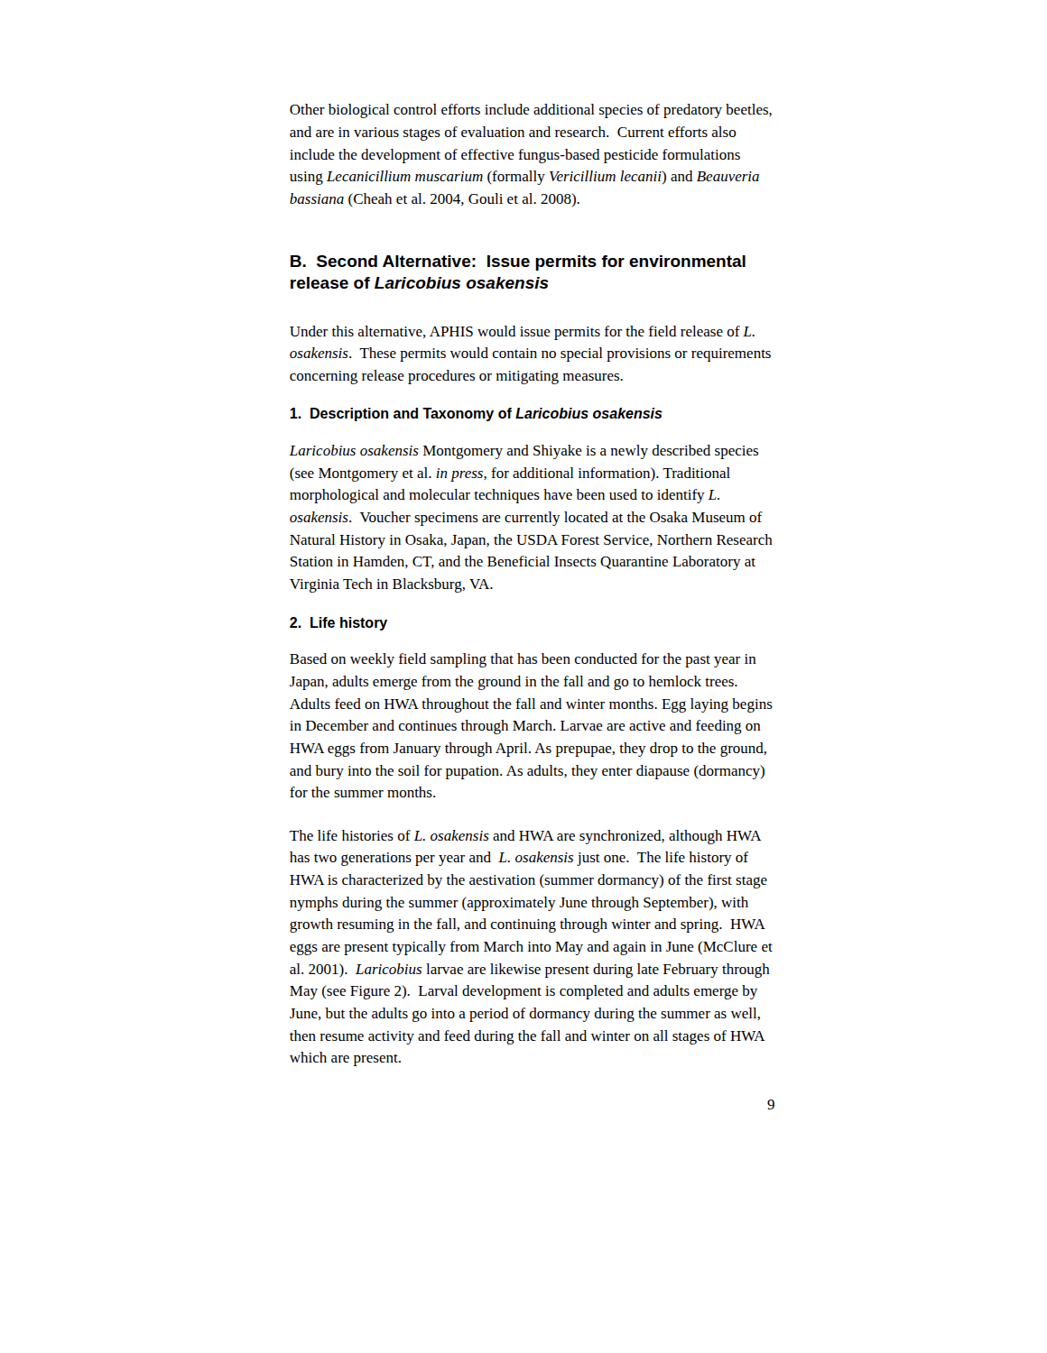Other biological control efforts include additional species of predatory beetles, and are in various stages of evaluation and research. Current efforts also include the development of effective fungus-based pesticide formulations using Lecanicillium muscarium (formally Vericillium lecanii) and Beauveria bassiana (Cheah et al. 2004, Gouli et al. 2008).
B. Second Alternative: Issue permits for environmental release of Laricobius osakensis
Under this alternative, APHIS would issue permits for the field release of L. osakensis. These permits would contain no special provisions or requirements concerning release procedures or mitigating measures.
1. Description and Taxonomy of Laricobius osakensis
Laricobius osakensis Montgomery and Shiyake is a newly described species (see Montgomery et al. in press, for additional information). Traditional morphological and molecular techniques have been used to identify L. osakensis. Voucher specimens are currently located at the Osaka Museum of Natural History in Osaka, Japan, the USDA Forest Service, Northern Research Station in Hamden, CT, and the Beneficial Insects Quarantine Laboratory at Virginia Tech in Blacksburg, VA.
2. Life history
Based on weekly field sampling that has been conducted for the past year in Japan, adults emerge from the ground in the fall and go to hemlock trees. Adults feed on HWA throughout the fall and winter months. Egg laying begins in December and continues through March. Larvae are active and feeding on HWA eggs from January through April. As prepupae, they drop to the ground, and bury into the soil for pupation. As adults, they enter diapause (dormancy) for the summer months.
The life histories of L. osakensis and HWA are synchronized, although HWA has two generations per year and L. osakensis just one. The life history of HWA is characterized by the aestivation (summer dormancy) of the first stage nymphs during the summer (approximately June through September), with growth resuming in the fall, and continuing through winter and spring. HWA eggs are present typically from March into May and again in June (McClure et al. 2001). Laricobius larvae are likewise present during late February through May (see Figure 2). Larval development is completed and adults emerge by June, but the adults go into a period of dormancy during the summer as well, then resume activity and feed during the fall and winter on all stages of HWA which are present.
9